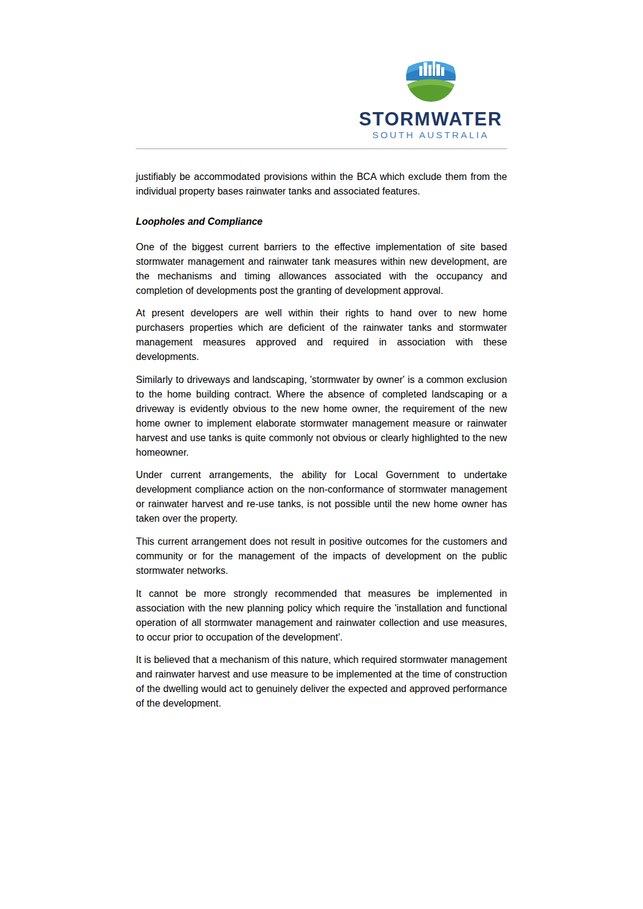STORMWATER
SOUTH AUSTRALIA
justifiably be accommodated provisions within the BCA which exclude them from the individual property bases rainwater tanks and associated features.
Loopholes and Compliance
One of the biggest current barriers to the effective implementation of site based stormwater management and rainwater tank measures within new development, are the mechanisms and timing allowances associated with the occupancy and completion of developments post the granting of development approval.
At present developers are well within their rights to hand over to new home purchasers properties which are deficient of the rainwater tanks and stormwater management measures approved and required in association with these developments.
Similarly to driveways and landscaping, 'stormwater by owner' is a common exclusion to the home building contract. Where the absence of completed landscaping or a driveway is evidently obvious to the new home owner, the requirement of the new home owner to implement elaborate stormwater management measure or rainwater harvest and use tanks is quite commonly not obvious or clearly highlighted to the new homeowner.
Under current arrangements, the ability for Local Government to undertake development compliance action on the non-conformance of stormwater management or rainwater harvest and re-use tanks, is not possible until the new home owner has taken over the property.
This current arrangement does not result in positive outcomes for the customers and community or for the management of the impacts of development on the public stormwater networks.
It cannot be more strongly recommended that measures be implemented in association with the new planning policy which require the 'installation and functional operation of all stormwater management and rainwater collection and use measures, to occur prior to occupation of the development'.
It is believed that a mechanism of this nature, which required stormwater management and rainwater harvest and use measure to be implemented at the time of construction of the dwelling would act to genuinely deliver the expected and approved performance of the development.